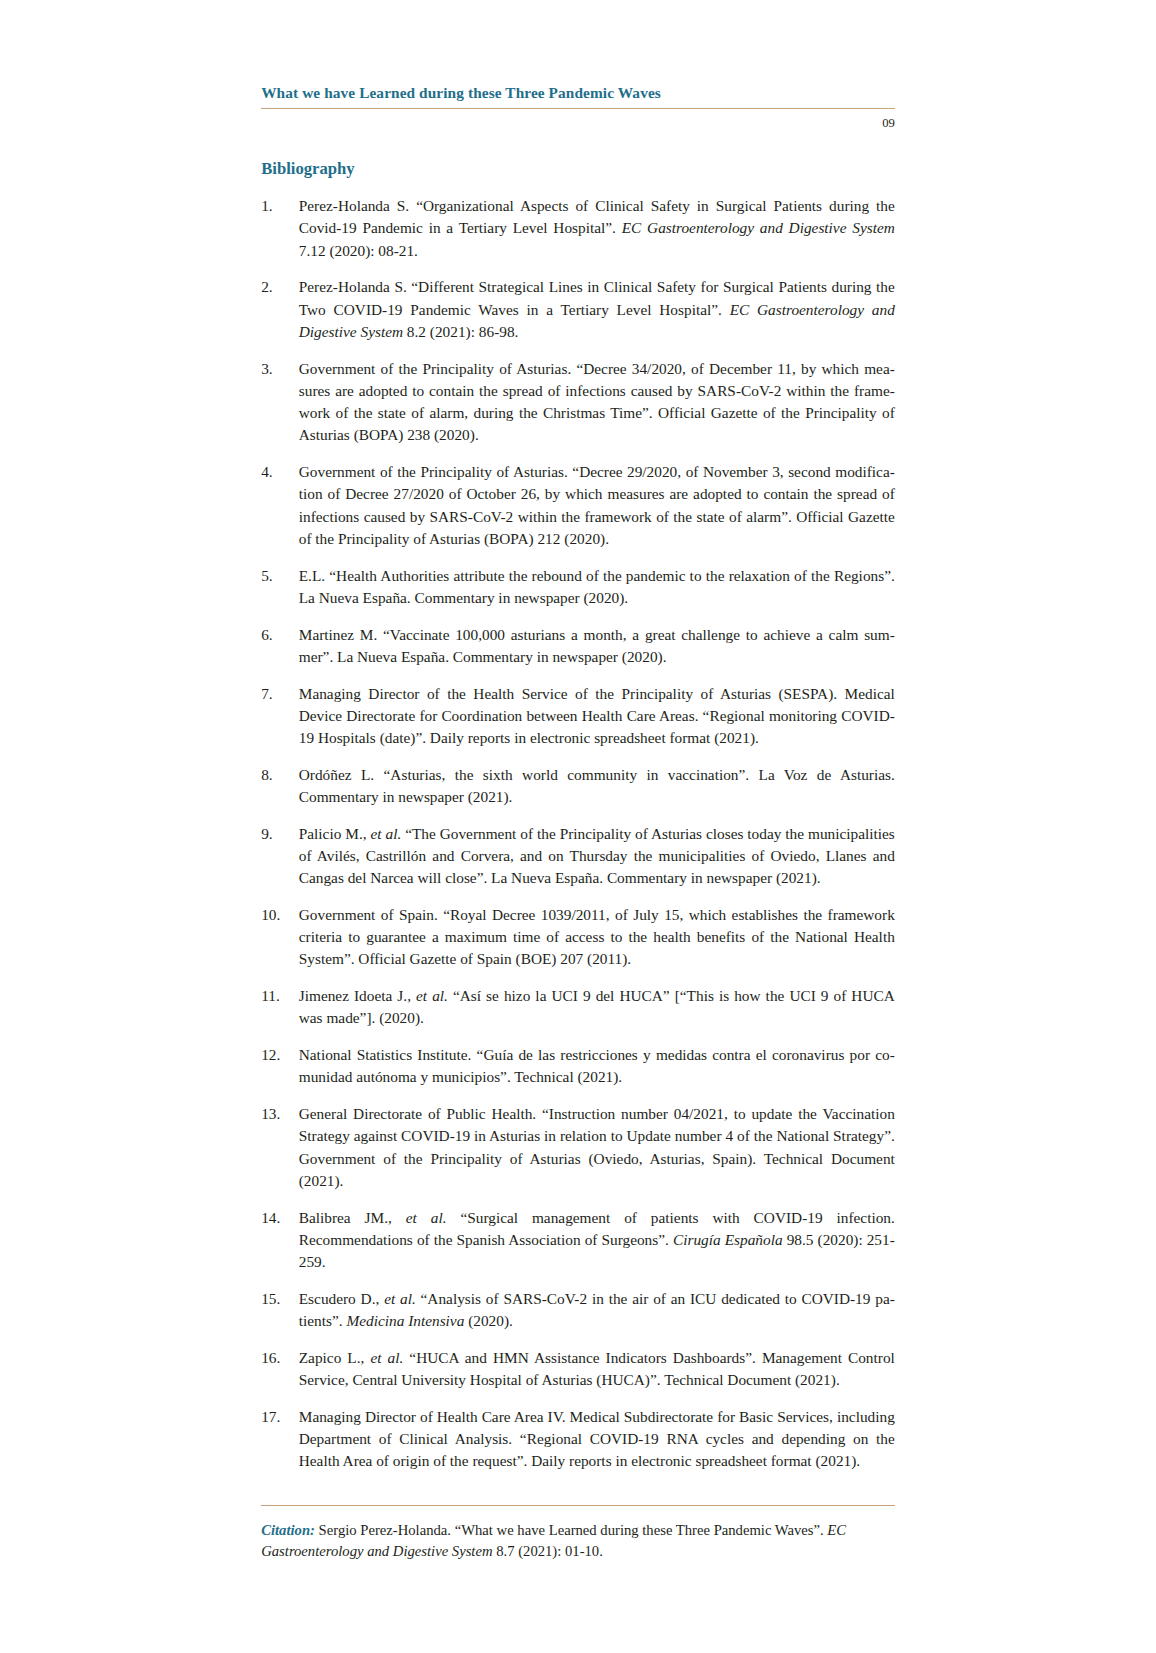What we have Learned during these Three Pandemic Waves
09
Bibliography
Perez-Holanda S. “Organizational Aspects of Clinical Safety in Surgical Patients during the Covid-19 Pandemic in a Tertiary Level Hospital”. EC Gastroenterology and Digestive System 7.12 (2020): 08-21.
Perez-Holanda S. “Different Strategical Lines in Clinical Safety for Surgical Patients during the Two COVID-19 Pandemic Waves in a Tertiary Level Hospital”. EC Gastroenterology and Digestive System 8.2 (2021): 86-98.
Government of the Principality of Asturias. “Decree 34/2020, of December 11, by which measures are adopted to contain the spread of infections caused by SARS-CoV-2 within the framework of the state of alarm, during the Christmas Time”. Official Gazette of the Principality of Asturias (BOPA) 238 (2020).
Government of the Principality of Asturias. “Decree 29/2020, of November 3, second modification of Decree 27/2020 of October 26, by which measures are adopted to contain the spread of infections caused by SARS-CoV-2 within the framework of the state of alarm”. Official Gazette of the Principality of Asturias (BOPA) 212 (2020).
E.L. “Health Authorities attribute the rebound of the pandemic to the relaxation of the Regions”. La Nueva España. Commentary in newspaper (2020).
Martinez M. “Vaccinate 100,000 asturians a month, a great challenge to achieve a calm summer”. La Nueva España. Commentary in newspaper (2020).
Managing Director of the Health Service of the Principality of Asturias (SESPA). Medical Device Directorate for Coordination between Health Care Areas. “Regional monitoring COVID-19 Hospitals (date)”. Daily reports in electronic spreadsheet format (2021).
Ordóñez L. “Asturias, the sixth world community in vaccination”. La Voz de Asturias. Commentary in newspaper (2021).
Palicio M., et al. “The Government of the Principality of Asturias closes today the municipalities of Avilés, Castrillón and Corvera, and on Thursday the municipalities of Oviedo, Llanes and Cangas del Narcea will close”. La Nueva España. Commentary in newspaper (2021).
Government of Spain. “Royal Decree 1039/2011, of July 15, which establishes the framework criteria to guarantee a maximum time of access to the health benefits of the National Health System”. Official Gazette of Spain (BOE) 207 (2011).
Jimenez Idoeta J., et al. “Así se hizo la UCI 9 del HUCA” [“This is how the UCI 9 of HUCA was made”]. (2020).
National Statistics Institute. “Guía de las restricciones y medidas contra el coronavirus por comunidad autónoma y municipios”. Technical (2021).
General Directorate of Public Health. “Instruction number 04/2021, to update the Vaccination Strategy against COVID-19 in Asturias in relation to Update number 4 of the National Strategy”. Government of the Principality of Asturias (Oviedo, Asturias, Spain). Technical Document (2021).
Balibrea JM., et al. “Surgical management of patients with COVID-19 infection. Recommendations of the Spanish Association of Surgeons”. Cirugía Española 98.5 (2020): 251-259.
Escudero D., et al. “Analysis of SARS-CoV-2 in the air of an ICU dedicated to COVID-19 patients”. Medicina Intensiva (2020).
Zapico L., et al. “HUCA and HMN Assistance Indicators Dashboards”. Management Control Service, Central University Hospital of Asturias (HUCA)”. Technical Document (2021).
Managing Director of Health Care Area IV. Medical Subdirectorate for Basic Services, including Department of Clinical Analysis. “Regional COVID-19 RNA cycles and depending on the Health Area of origin of the request”. Daily reports in electronic spreadsheet format (2021).
Citation: Sergio Perez-Holanda. “What we have Learned during these Three Pandemic Waves”. EC Gastroenterology and Digestive System 8.7 (2021): 01-10.